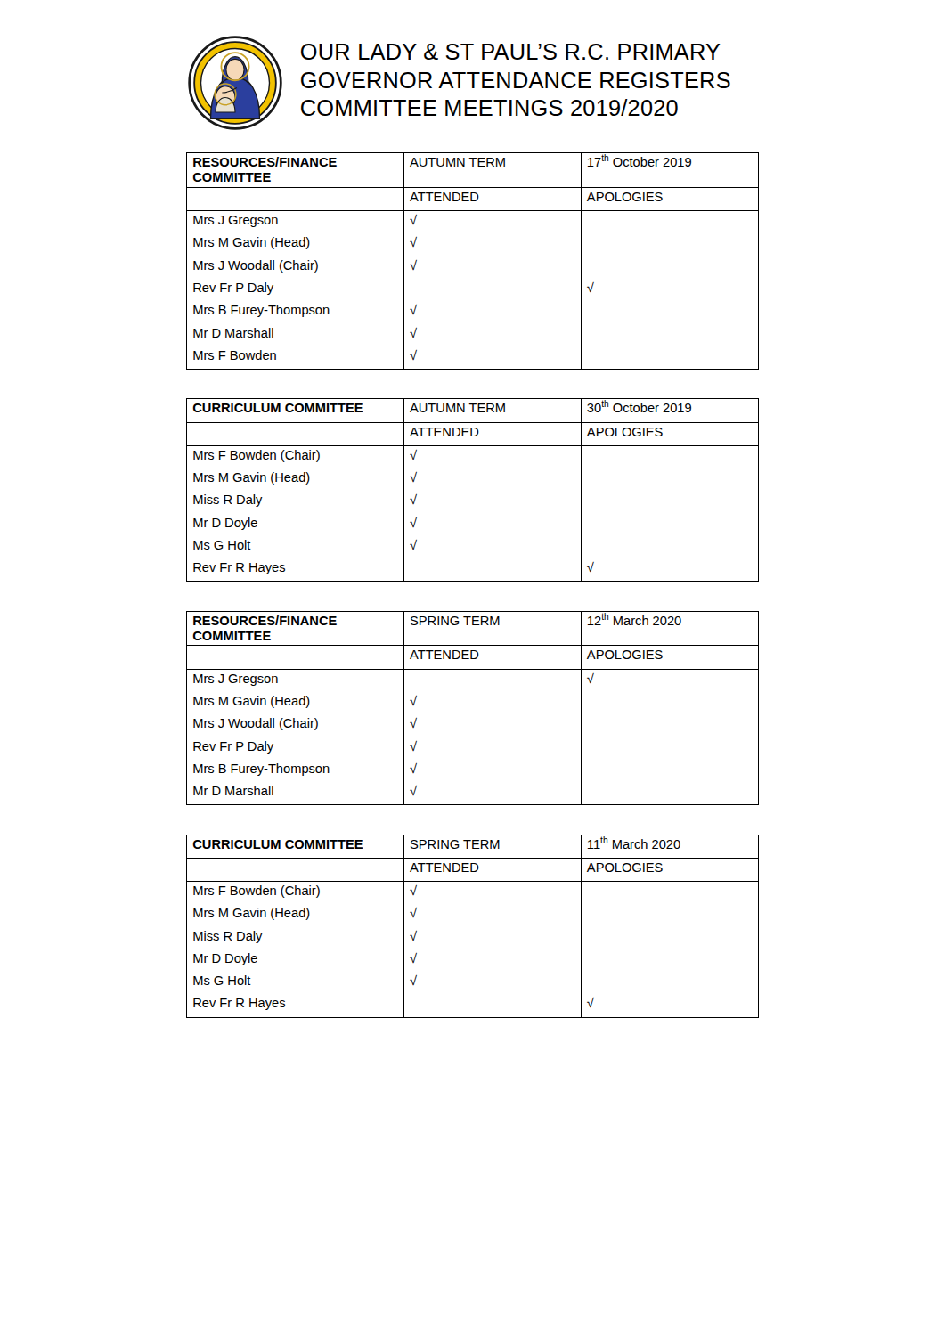OUR LADY & ST PAUL’S R.C. PRIMARY
GOVERNOR ATTENDANCE REGISTERS
COMMITTEE MEETINGS 2019/2020
| RESOURCES/FINANCE COMMITTEE | AUTUMN TERM | 17 th October 2019 |
| | ATTENDED | APOLOGIES |
| Mrs J Gregson | √ | |
| Mrs M Gavin (Head) | √ | |
| Mrs J Woodall (Chair) | √ | |
| Rev Fr P Daly | | √ |
| Mrs B Furey-Thompson | √ | |
| Mr D Marshall | √ | |
| Mrs F Bowden | √ | |
| CURRICULUM COMMITTEE | AUTUMN TERM | 30 th October 2019 |
| | ATTENDED | APOLOGIES |
| Mrs F Bowden (Chair) | √ | |
| Mrs M Gavin (Head) | √ | |
| Miss R Daly | √ | |
| Mr D Doyle | √ | |
| Ms G Holt | √ | |
| Rev Fr R Hayes | | √ |
| RESOURCES/FINANCE COMMITTEE | SPRING TERM | 12 th March 2020 |
| | ATTENDED | APOLOGIES |
| Mrs J Gregson | | √ |
| Mrs M Gavin (Head) | √ | |
| Mrs J Woodall (Chair) | √ | |
| Rev Fr P Daly | √ | |
| Mrs B Furey-Thompson | √ | |
| Mr D Marshall | √ | |
| CURRICULUM COMMITTEE | SPRING TERM | 11 th March 2020 |
| | ATTENDED | APOLOGIES |
| Mrs F Bowden (Chair) | √ | |
| Mrs M Gavin (Head) | √ | |
| Miss R Daly | √ | |
| Mr D Doyle | √ | |
| Ms G Holt | √ | |
| Rev Fr R Hayes | | √ |